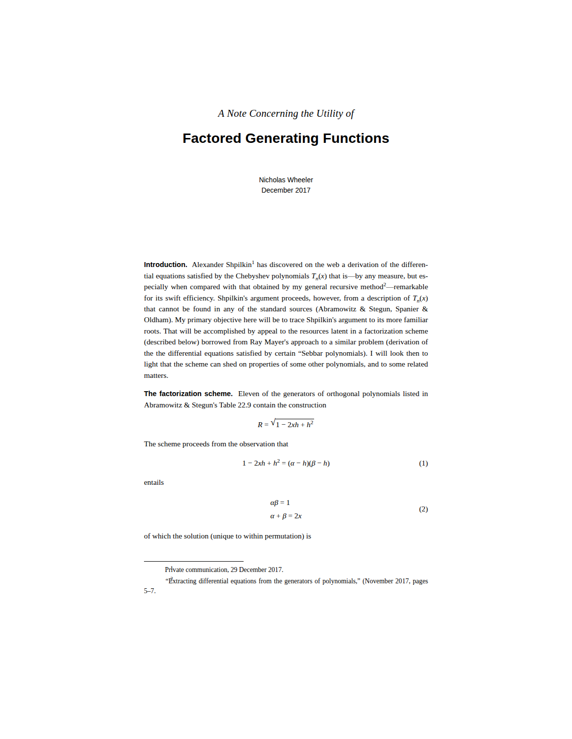A Note Concerning the Utility of
Factored Generating Functions
Nicholas Wheeler
December 2017
Introduction. Alexander Shpilkin1 has discovered on the web a derivation of the differential equations satisfied by the Chebyshev polynomials Tn(x) that is—by any measure, but especially when compared with that obtained by my general recursive method2—remarkable for its swift efficiency. Shpilkin's argument proceeds, however, from a description of Tn(x) that cannot be found in any of the standard sources (Abramowitz & Stegun, Spanier & Oldham). My primary objective here will be to trace Shpilkin's argument to its more familiar roots. That will be accomplished by appeal to the resources latent in a factorization scheme (described below) borrowed from Ray Mayer's approach to a similar problem (derivation of the the differential equations satisfied by certain “Sebbar polynomials). I will look then to light that the scheme can shed on properties of some other polynomials, and to some related matters.
The factorization scheme. Eleven of the generators of orthogonal polynomials listed in Abramowitz & Stegun's Table 22.9 contain the construction
R = 1 − 2xh + h2
The scheme proceeds from the observation that
1 − 2xh + h2 = (α − h)(β − h) (1)
entails
αβ = 1
α + β = 2x
(2)
of which the solution (unique to within permutation) is
1 Private communication, 29 December 2017.
2 “Extracting differential equations from the generators of polynomials,” (November 2017, pages 5–7.